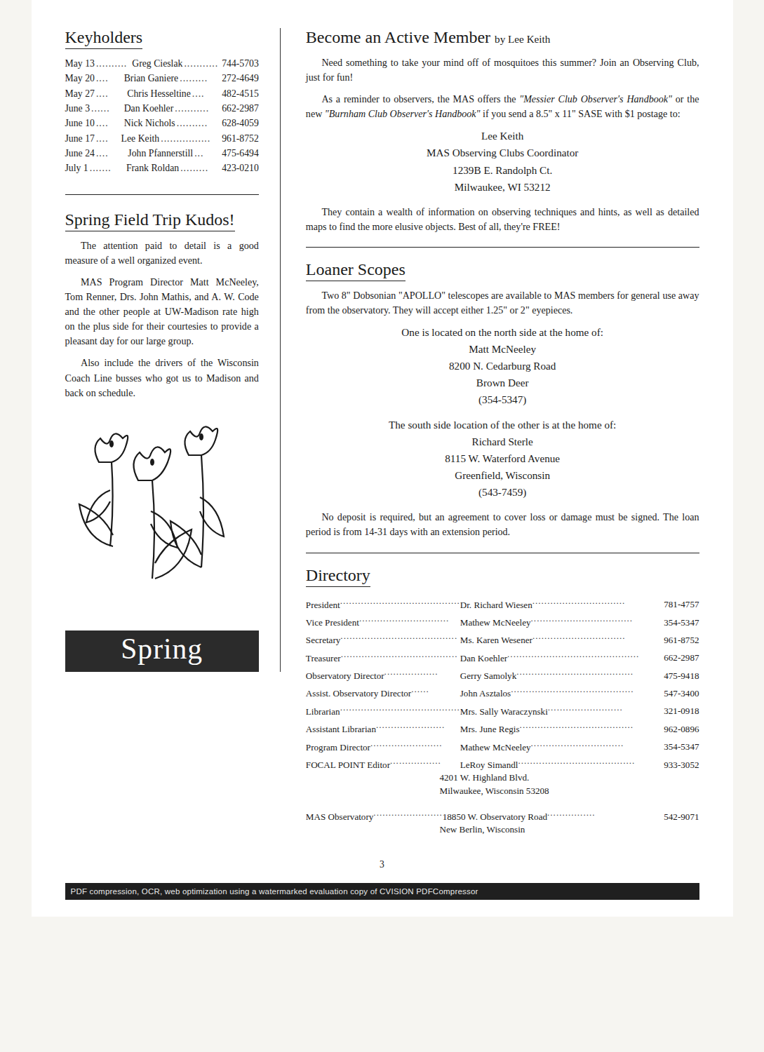Keyholders
May 13.......... Greg Cieslak........... 744-5703
May 20.... Brian Ganiere......... 272-4649
May 27.... Chris Hesseltine.... 482-4515
June 3...... Dan Koehler........... 662-2987
June 10.... Nick Nichols.......... 628-4059
June 17.... Lee Keith................ 961-8752
June 24.... John Pfannerstill... 475-6494
July 1....... Frank Roldan......... 423-0210
Spring Field Trip Kudos!
The attention paid to detail is a good measure of a well organized event.
MAS Program Director Matt McNeeley, Tom Renner, Drs. John Mathis, and A. W. Code and the other people at UW-Madison rate high on the plus side for their courtesies to provide a pleasant day for our large group.
Also include the drivers of the Wisconsin Coach Line busses who got us to Madison and back on schedule.
Spring
Become an Active Member by Lee Keith
Need something to take your mind off of mosquitoes this summer? Join an Observing Club, just for fun!
As a reminder to observers, the MAS offers the "Messier Club Observer's Handbook" or the new "Burnham Club Observer's Handbook" if you send a 8.5" x 11" SASE with $1 postage to:
Lee Keith
MAS Observing Clubs Coordinator
1239B E. Randolph Ct.
Milwaukee, WI 53212
They contain a wealth of information on observing techniques and hints, as well as detailed maps to find the more elusive objects. Best of all, they're FREE!
Loaner Scopes
Two 8" Dobsonian "APOLLO" telescopes are available to MAS members for general use away from the observatory. They will accept either 1.25" or 2" eyepieces.
One is located on the north side at the home of:
Matt McNeeley
8200 N. Cedarburg Road
Brown Deer
(354-5347)
The south side location of the other is at the home of:
Richard Sterle
8115 W. Waterford Avenue
Greenfield, Wisconsin
(543-7459)
No deposit is required, but an agreement to cover loss or damage must be signed. The loan period is from 14-31 days with an extension period.
Directory
| President ........................................ | Dr. Richard Wiesen ............................... | 781-4757 |
| Vice President .............................. | Mathew McNeeley .................................. | 354-5347 |
| Secretary ....................................... | Ms. Karen Wesener ............................... | 961-8752 |
| Treasurer ....................................... | Dan Koehler ............................................ | 662-2987 |
| Observatory Director .................. | Gerry Samolyk ....................................... | 475-9418 |
| Assist. Observatory Director ...... | John Asztalos ......................................... | 547-3400 |
| Librarian ........................................ | Mrs. Sally Waraczynski ......................... | 321-0918 |
| Assistant Librarian ....................... | Mrs. June Regis ...................................... | 962-0896 |
| Program Director ........................ | Mathew McNeeley ............................... | 354-5347 |
| FOCAL POINT Editor ................. | LeRoy Simandl ....................................... | 933-3052 |
4201 W. Highland Blvd.
Milwaukee, Wisconsin 53208
| MAS Observatory ....................... | 18850 W. Observatory Road ................ | 542-9071 |
New Berlin, Wisconsin
3
PDF compression, OCR, web optimization using a watermarked evaluation copy of CVISION PDFCompressor